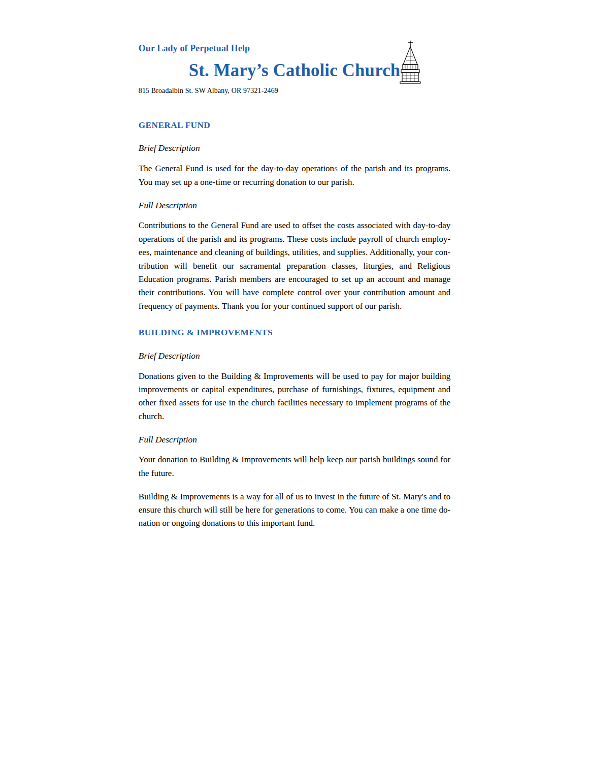Our Lady of Perpetual Help
St. Mary’s Catholic Church
815 Broadalbin St. SW Albany, OR 97321-2469
GENERAL FUND
Brief Description
The General Fund is used for the day-to-day operations of the parish and its programs. You may set up a one-time or recurring donation to our parish.
Full Description
Contributions to the General Fund are used to offset the costs associated with day-to-day operations of the parish and its programs. These costs include payroll of church employees, maintenance and cleaning of buildings, utilities, and supplies. Additionally, your contribution will benefit our sacramental preparation classes, liturgies, and Religious Education programs. Parish members are encouraged to set up an account and manage their contributions. You will have complete control over your contribution amount and frequency of payments. Thank you for your continued support of our parish.
BUILDING & IMPROVEMENTS
Brief Description
Donations given to the Building & Improvements will be used to pay for major building improvements or capital expenditures, purchase of furnishings, fixtures, equipment and other fixed assets for use in the church facilities necessary to implement programs of the church.
Full Description
Your donation to Building & Improvements will help keep our parish buildings sound for the future.
Building & Improvements is a way for all of us to invest in the future of St. Mary's and to ensure this church will still be here for generations to come. You can make a one time donation or ongoing donations to this important fund.